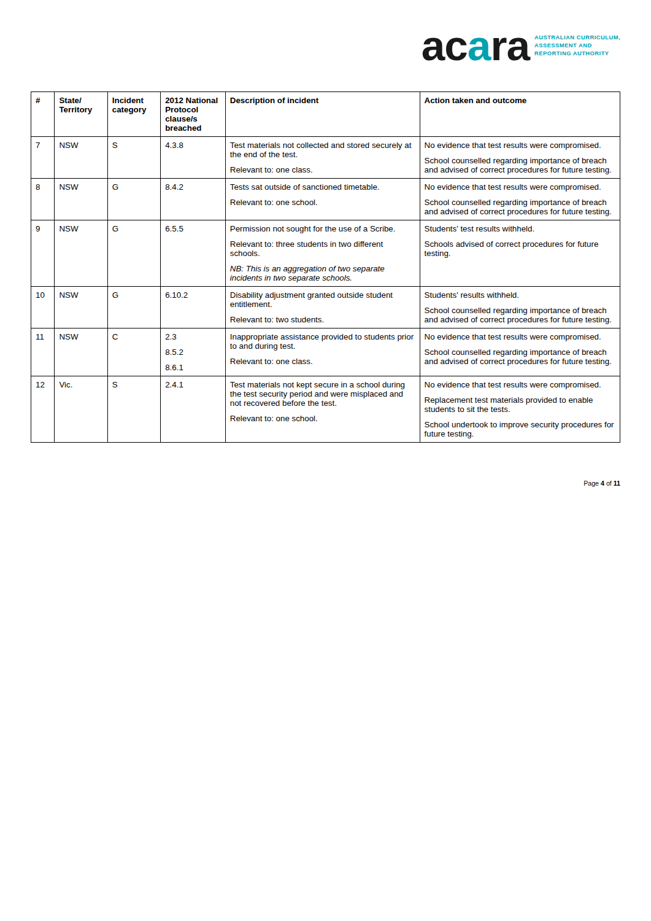acara AUSTRALIAN CURRICULUM,
ASSESSMENT AND
REPORTING AUTHORITY
| # | State/ Territory | Incident category | 2012 National Protocol clause/s breached | Description of incident | Action taken and outcome |
| --- | --- | --- | --- | --- | --- |
| 7 | NSW | S | 4.3.8 | Test materials not collected and stored securely at the end of the test. Relevant to: one class. | No evidence that test results were compromised. School counselled regarding importance of breach and advised of correct procedures for future testing. |
| 8 | NSW | G | 8.4.2 | Tests sat outside of sanctioned timetable. Relevant to: one school. | No evidence that test results were compromised. School counselled regarding importance of breach and advised of correct procedures for future testing. |
| 9 | NSW | G | 6.5.5 | Permission not sought for the use of a Scribe. Relevant to: three students in two different schools. NB: This is an aggregation of two separate incidents in two separate schools. | Students' test results withheld. Schools advised of correct procedures for future testing. |
| 10 | NSW | G | 6.10.2 | Disability adjustment granted outside student entitlement. Relevant to: two students. | Students' results withheld. School counselled regarding importance of breach and advised of correct procedures for future testing. |
| 11 | NSW | C | 2.3 8.5.2 8.6.1 | Inappropriate assistance provided to students prior to and during test. Relevant to: one class. | No evidence that test results were compromised. School counselled regarding importance of breach and advised of correct procedures for future testing. |
| 12 | Vic. | S | 2.4.1 | Test materials not kept secure in a school during the test security period and were misplaced and not recovered before the test. Relevant to: one school. | No evidence that test results were compromised. Replacement test materials provided to enable students to sit the tests. School undertook to improve security procedures for future testing. |
Page 4 of 11